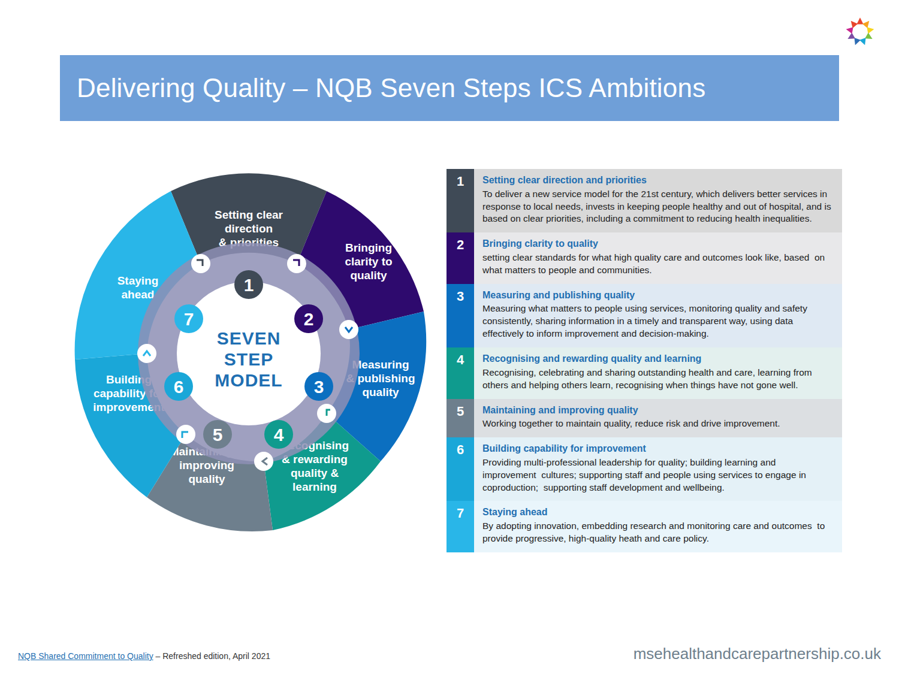Delivering Quality – NQB Seven Steps ICS Ambitions
Setting clear direction & priorities Bringing clarity to quality Measuring & publishing quality Recognising & rewarding quality & learning Maintaining & improving quality Building capability for improvement Staying ahead 1 2 3 4 5 6 7 SEVEN STEP MODEL
1
Setting clear direction and priorities
To deliver a new service model for the 21st century, which delivers better services in response to local needs, invests in keeping people healthy and out of hospital, and is based on clear priorities, including a commitment to reducing health inequalities.
2
Bringing clarity to quality
setting clear standards for what high quality care and outcomes look like, based on what matters to people and communities.
3
Measuring and publishing quality
Measuring what matters to people using services, monitoring quality and safety consistently, sharing information in a timely and transparent way, using data effectively to inform improvement and decision-making.
4
Recognising and rewarding quality and learning
Recognising, celebrating and sharing outstanding health and care, learning from others and helping others learn, recognising when things have not gone well.
5
Maintaining and improving quality
Working together to maintain quality, reduce risk and drive improvement.
6
Building capability for improvement
Providing multi-professional leadership for quality; building learning and improvement cultures; supporting staff and people using services to engage in coproduction; supporting staff development and wellbeing.
7
Staying ahead
By adopting innovation, embedding research and monitoring care and outcomes to provide progressive, high-quality heath and care policy.
NQB Shared Commitment to Quality – Refreshed edition, April 2021
msehealthandcarepartnership.co.uk